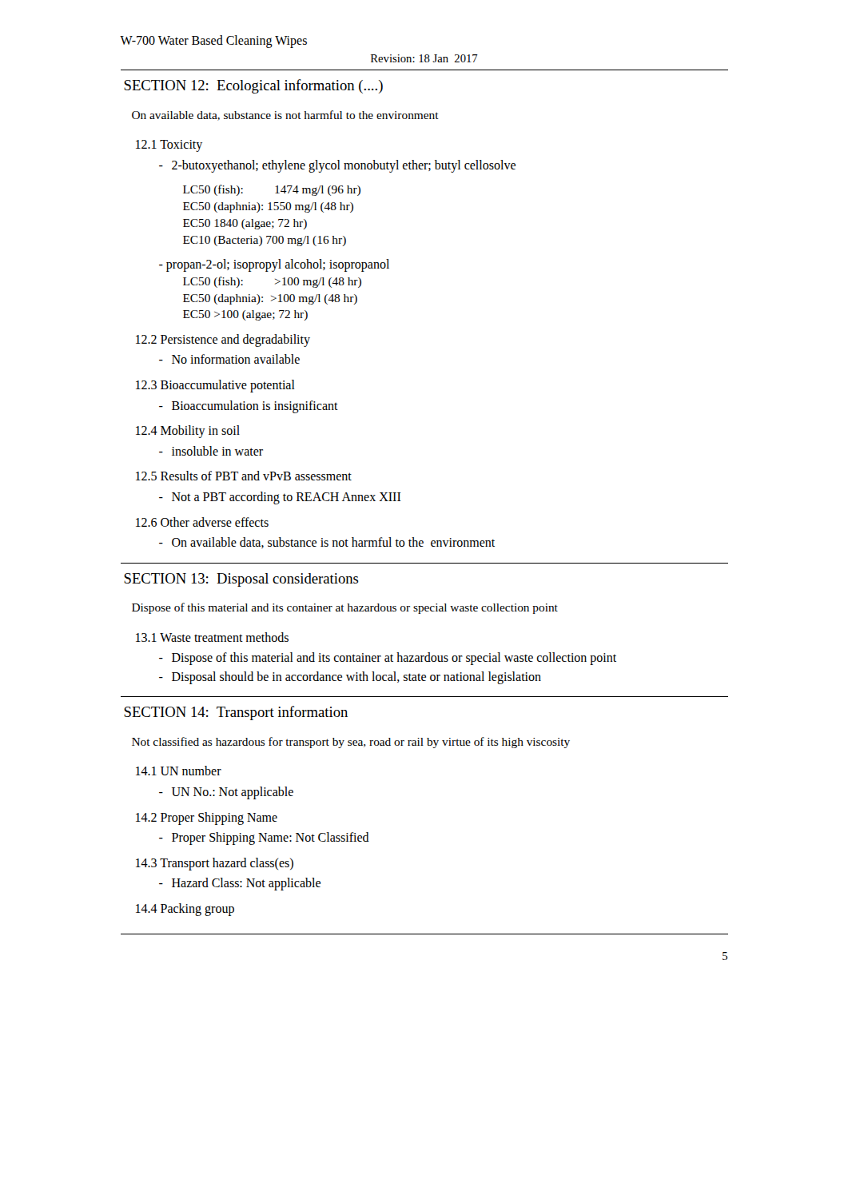W-700 Water Based Cleaning Wipes
Revision: 18 Jan 2017
SECTION 12: Ecological information (....)
On available data, substance is not harmful to the environment
12.1 Toxicity
2-butoxyethanol; ethylene glycol monobutyl ether; butyl cellosolve
LC50 (fish): 1474 mg/l (96 hr)
EC50 (daphnia): 1550 mg/l (48 hr)
EC50 1840 (algae; 72 hr)
EC10 (Bacteria) 700 mg/l (16 hr)
- propan-2-ol; isopropyl alcohol; isopropanol
LC50 (fish): >100 mg/l (48 hr)
EC50 (daphnia): >100 mg/l (48 hr)
EC50 >100 (algae; 72 hr)
12.2 Persistence and degradability
No information available
12.3 Bioaccumulative potential
Bioaccumulation is insignificant
12.4 Mobility in soil
insoluble in water
12.5 Results of PBT and vPvB assessment
Not a PBT according to REACH Annex XIII
12.6 Other adverse effects
On available data, substance is not harmful to the environment
SECTION 13: Disposal considerations
Dispose of this material and its container at hazardous or special waste collection point
13.1 Waste treatment methods
Dispose of this material and its container at hazardous or special waste collection point
Disposal should be in accordance with local, state or national legislation
SECTION 14: Transport information
Not classified as hazardous for transport by sea, road or rail by virtue of its high viscosity
14.1 UN number
UN No.: Not applicable
14.2 Proper Shipping Name
Proper Shipping Name: Not Classified
14.3 Transport hazard class(es)
Hazard Class: Not applicable
14.4 Packing group
5